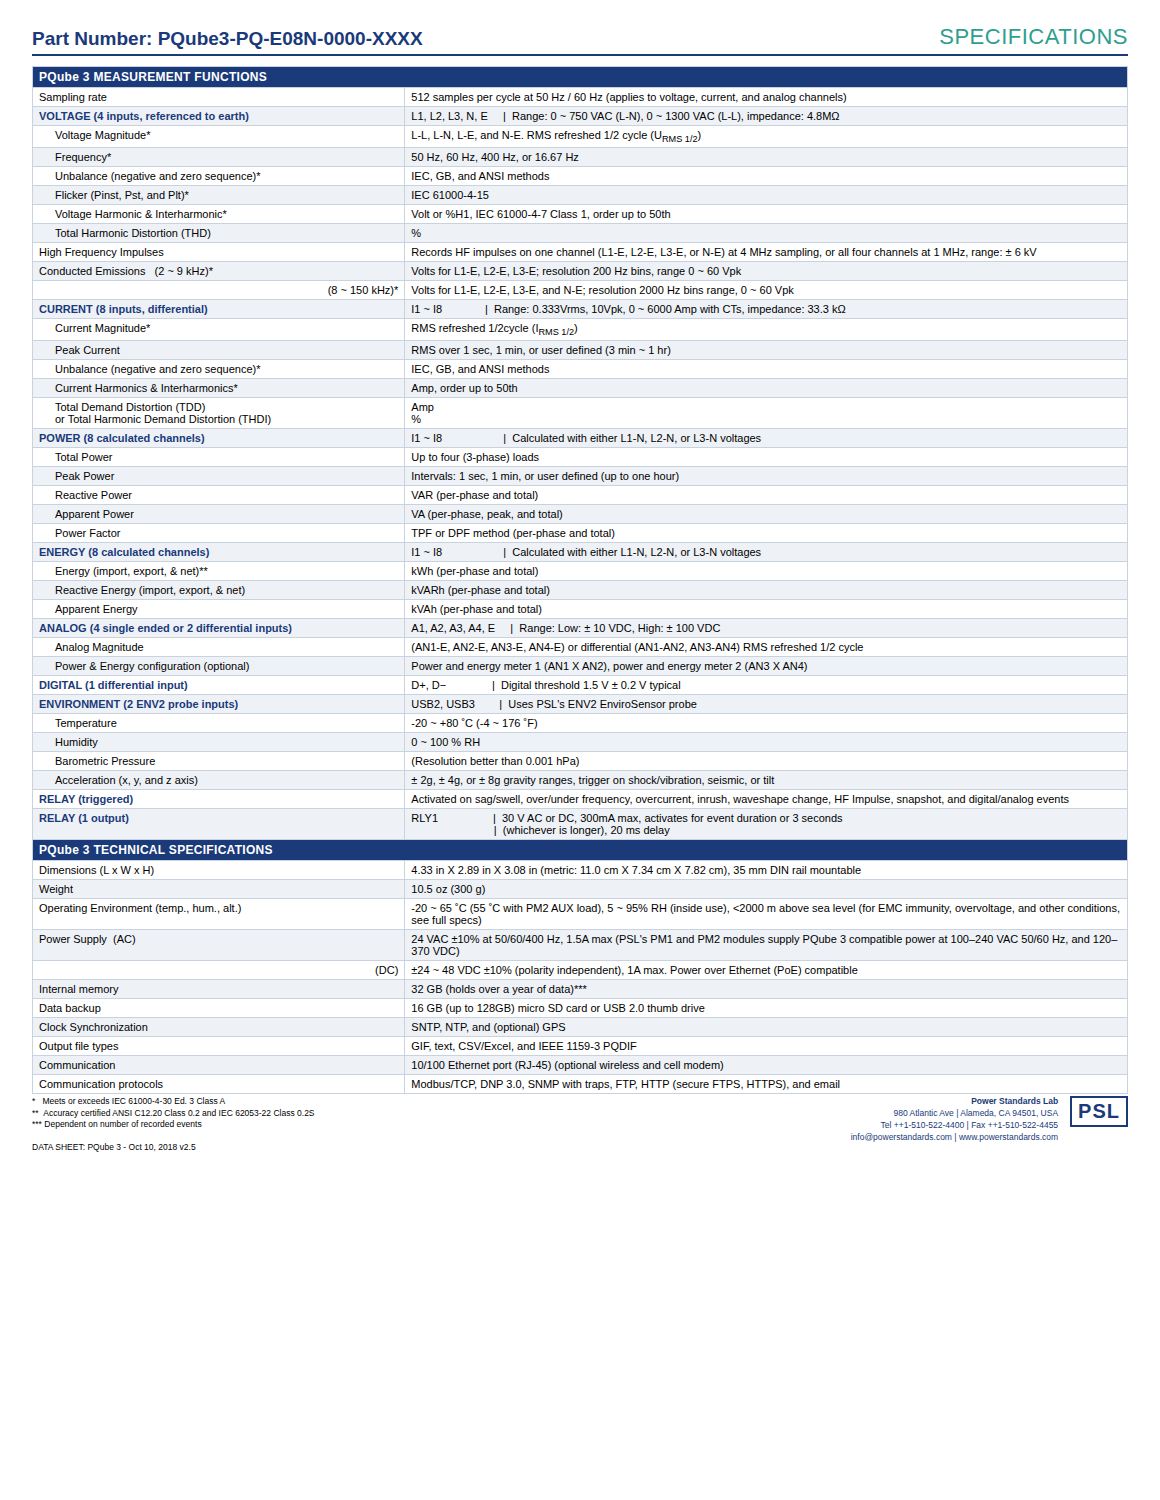Part Number: PQube3-PQ-E08N-0000-XXXX
SPECIFICATIONS
| PQube 3 MEASUREMENT FUNCTIONS |
| Sampling rate | 512 samples per cycle at 50 Hz / 60 Hz (applies to voltage, current, and analog channels) |
| VOLTAGE (4 inputs, referenced to earth) | L1, L2, L3, N, E / Range: 0 ~ 750 VAC (L-N), 0 ~ 1300 VAC (L-L), impedance: 4.8MΩ |
| Voltage Magnitude* | L-L, L-N, L-E, and N-E. RMS refreshed 1/2 cycle (U RMS 1/2 ) |
| Frequency* | 50 Hz, 60 Hz, 400 Hz, or 16.67 Hz |
| Unbalance (negative and zero sequence)* | IEC, GB, and ANSI methods |
| Flicker (Pinst, Pst, and Plt)* | IEC 61000-4-15 |
| Voltage Harmonic & Interharmonic* | Volt or %H1, IEC 61000-4-7 Class 1, order up to 50th |
| Total Harmonic Distortion (THD) | % |
| High Frequency Impulses | Records HF impulses on one channel (L1-E, L2-E, L3-E, or N-E) at 4 MHz sampling, or all four channels at 1 MHz, range: ± 6 kV |
| Conducted Emissions (2 ~ 9 kHz)* | Volts for L1-E, L2-E, L3-E; resolution 200 Hz bins, range 0 ~ 60 Vpk |
| (8 ~ 150 kHz)* | Volts for L1-E, L2-E, L3-E, and N-E; resolution 2000 Hz bins range, 0 ~ 60 Vpk |
| CURRENT (8 inputs, differential) | I1 ~ I8 / Range: 0.333Vrms, 10Vpk, 0 ~ 6000 Amp with CTs, impedance: 33.3 kΩ |
| Current Magnitude* | RMS refreshed 1/2cycle (I RMS 1/2 ) |
| Peak Current | RMS over 1 sec, 1 min, or user defined (3 min ~ 1 hr) |
| Unbalance (negative and zero sequence)* | IEC, GB, and ANSI methods |
| Current Harmonics & Interharmonics* | Amp, order up to 50th |
| Total Demand Distortion (TDD) or Total Harmonic Demand Distortion (THDI) | Amp % |
| POWER (8 calculated channels) | I1 ~ I8 / Calculated with either L1-N, L2-N, or L3-N voltages |
| Total Power | Up to four (3-phase) loads |
| Peak Power | Intervals: 1 sec, 1 min, or user defined (up to one hour) |
| Reactive Power | VAR (per-phase and total) |
| Apparent Power | VA (per-phase, peak, and total) |
| Power Factor | TPF or DPF method (per-phase and total) |
| ENERGY (8 calculated channels) | I1 ~ I8 / Calculated with either L1-N, L2-N, or L3-N voltages |
| Energy (import, export, & net)** | kWh (per-phase and total) |
| Reactive Energy (import, export, & net) | kVARh (per-phase and total) |
| Apparent Energy | kVAh (per-phase and total) |
| ANALOG (4 single ended or 2 differential inputs) | A1, A2, A3, A4, E / Range: Low: ± 10 VDC, High: ± 100 VDC |
| Analog Magnitude | (AN1-E, AN2-E, AN3-E, AN4-E) or differential (AN1-AN2, AN3-AN4) RMS refreshed 1/2 cycle |
| Power & Energy configuration (optional) | Power and energy meter 1 (AN1 X AN2), power and energy meter 2 (AN3 X AN4) |
| DIGITAL (1 differential input) | D+, D− / Digital threshold 1.5 V ± 0.2 V typical |
| ENVIRONMENT (2 ENV2 probe inputs) | USB2, USB3 / Uses PSL's ENV2 EnviroSensor probe |
| Temperature | -20 ~ +80 ˚C (-4 ~ 176 ˚F) |
| Humidity | 0 ~ 100 % RH |
| Barometric Pressure | (Resolution better than 0.001 hPa) |
| Acceleration (x, y, and z axis) | ± 2g, ± 4g, or ± 8g gravity ranges, trigger on shock/vibration, seismic, or tilt |
| RELAY (triggered) | Activated on sag/swell, over/under frequency, overcurrent, inrush, waveshape change, HF Impulse, snapshot, and digital/analog events |
| RELAY (1 output) | RLY1 / 30 V AC or DC, 300mA max, activates for event duration or 3 seconds / (whichever is longer), 20 ms delay |
| PQube 3 TECHNICAL SPECIFICATIONS |
| Dimensions (L x W x H) | 4.33 in X 2.89 in X 3.08 in (metric: 11.0 cm X 7.34 cm X 7.82 cm), 35 mm DIN rail mountable |
| Weight | 10.5 oz (300 g) |
| Operating Environment (temp., hum., alt.) | -20 ~ 65 ˚C (55 ˚C with PM2 AUX load), 5 ~ 95% RH (inside use), <2000 m above sea level (for EMC immunity, overvoltage, and other conditions, see full specs) |
| Power Supply (AC) | 24 VAC ±10% at 50/60/400 Hz, 1.5A max (PSL's PM1 and PM2 modules supply PQube 3 compatible power at 100–240 VAC 50/60 Hz, and 120–370 VDC) |
| (DC) | ±24 ~ 48 VDC ±10% (polarity independent), 1A max. Power over Ethernet (PoE) compatible |
| Internal memory | 32 GB (holds over a year of data)*** |
| Data backup | 16 GB (up to 128GB) micro SD card or USB 2.0 thumb drive |
| Clock Synchronization | SNTP, NTP, and (optional) GPS |
| Output file types | GIF, text, CSV/Excel, and IEEE 1159-3 PQDIF |
| Communication | 10/100 Ethernet port (RJ-45) (optional wireless and cell modem) |
| Communication protocols | Modbus/TCP, DNP 3.0, SNMP with traps, FTP, HTTP (secure FTPS, HTTPS), and email |
* Meets or exceeds IEC 61000-4-30 Ed. 3 Class A
** Accuracy certified ANSI C12.20 Class 0.2 and IEC 62053-22 Class 0.2S
*** Dependent on number of recorded events
DATA SHEET: PQube 3 - Oct 10, 2018 v2.5
Power Standards Lab
980 Atlantic Ave | Alameda, CA 94501, USA
Tel ++1-510-522-4400 | Fax ++1-510-522-4455
info@powerstandards.com | www.powerstandards.com
PSL